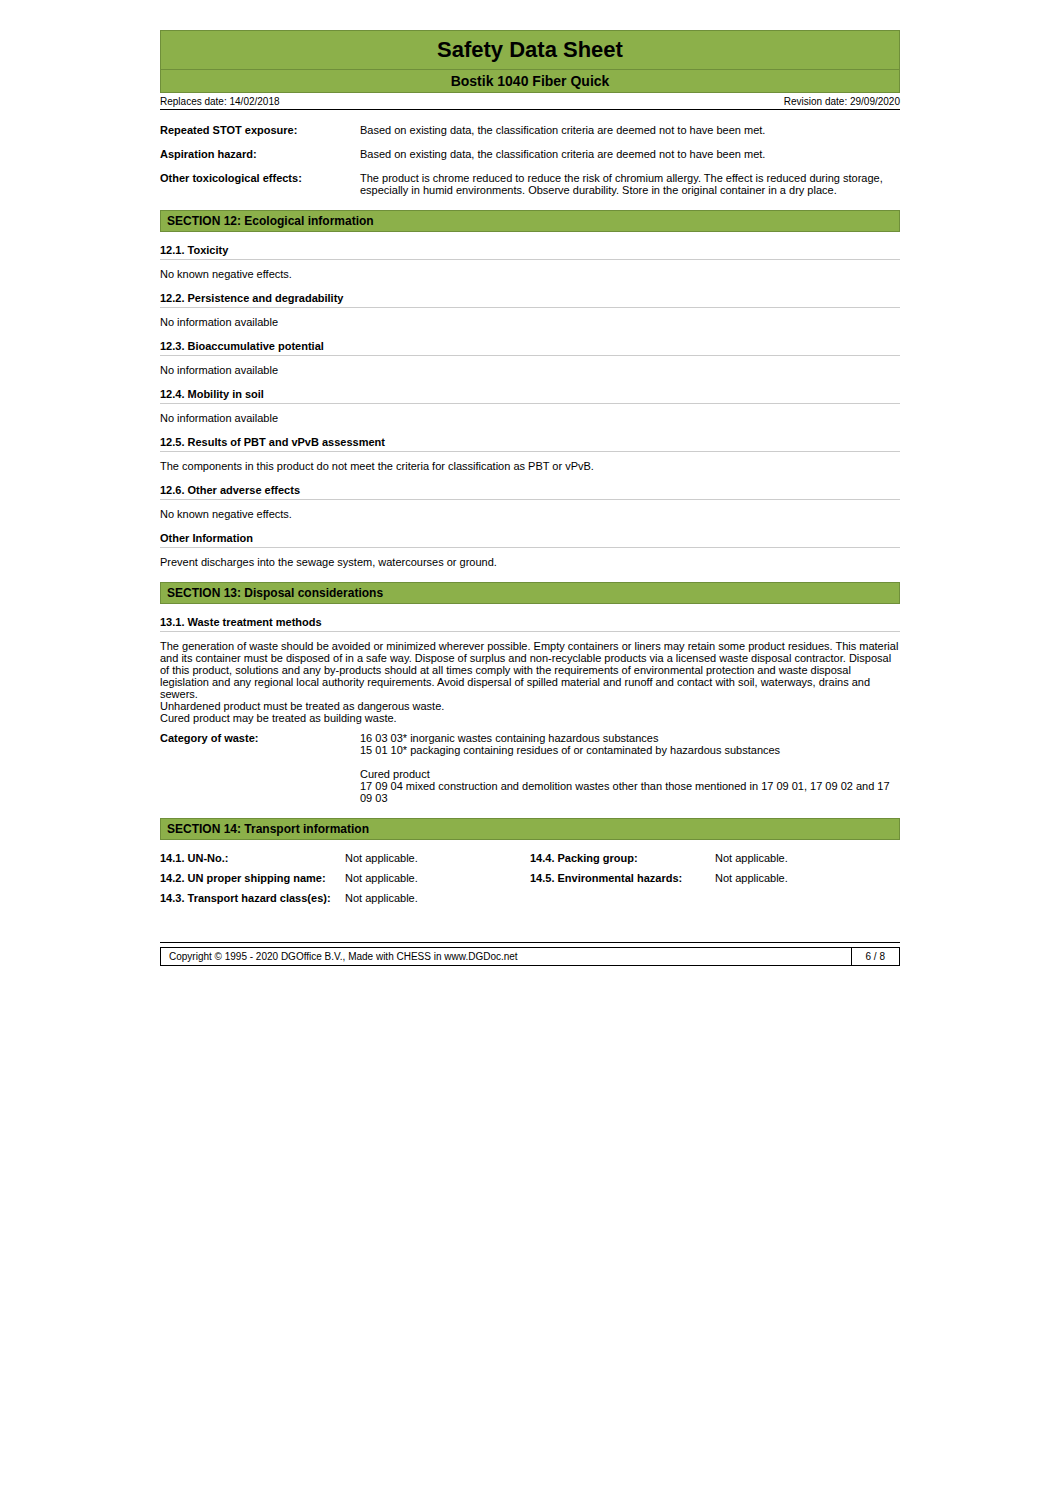Safety Data Sheet
Bostik 1040 Fiber Quick
Replaces date: 14/02/2018 Revision date: 29/09/2020
Repeated STOT exposure:
Based on existing data, the classification criteria are deemed not to have been met.
Aspiration hazard:
Based on existing data, the classification criteria are deemed not to have been met.
Other toxicological effects:
The product is chrome reduced to reduce the risk of chromium allergy. The effect is reduced during storage, especially in humid environments. Observe durability. Store in the original container in a dry place.
SECTION 12: Ecological information
12.1. Toxicity
No known negative effects.
12.2. Persistence and degradability
No information available
12.3. Bioaccumulative potential
No information available
12.4. Mobility in soil
No information available
12.5. Results of PBT and vPvB assessment
The components in this product do not meet the criteria for classification as PBT or vPvB.
12.6. Other adverse effects
No known negative effects.
Other Information
Prevent discharges into the sewage system, watercourses or ground.
SECTION 13: Disposal considerations
13.1. Waste treatment methods
The generation of waste should be avoided or minimized wherever possible. Empty containers or liners may retain some product residues. This material and its container must be disposed of in a safe way. Dispose of surplus and non-recyclable products via a licensed waste disposal contractor. Disposal of this product, solutions and any by-products should at all times comply with the requirements of environmental protection and waste disposal legislation and any regional local authority requirements. Avoid dispersal of spilled material and runoff and contact with soil, waterways, drains and sewers.
Unhardened product must be treated as dangerous waste.
Cured product may be treated as building waste.
Category of waste:
16 03 03* inorganic wastes containing hazardous substances
15 01 10* packaging containing residues of or contaminated by hazardous substances
Cured product
17 09 04 mixed construction and demolition wastes other than those mentioned in 17 09 01, 17 09 02 and 17 09 03
SECTION 14: Transport information
14.1. UN-No.:
Not applicable.
14.4. Packing group:
Not applicable.
14.2. UN proper shipping name:
Not applicable.
14.5. Environmental hazards:
Not applicable.
14.3. Transport hazard class(es):
Not applicable.
Copyright © 1995 - 2020 DGOffice B.V., Made with CHESS in www.DGDoc.net
6 / 8